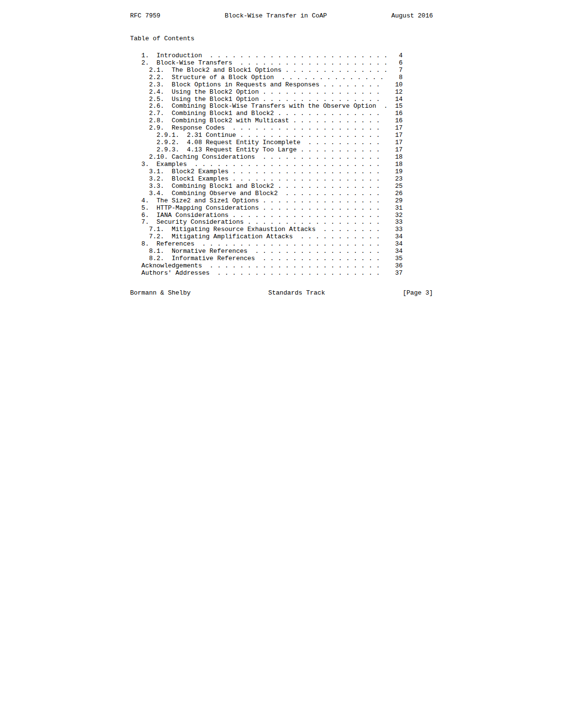RFC 7959 Block-Wise Transfer in CoAP August 2016
Table of Contents
   1.  Introduction  . . . . . . . . . . . . . . . . . . . . . . . .   4
   2.  Block-Wise Transfers  . . . . . . . . . . . . . . . . . . . .   6
     2.1.  The Block2 and Block1 Options . . . . . . . . . . . . . .   7
     2.2.  Structure of a Block Option  . . . . . . . . . . . . . .    8
     2.3.  Block Options in Requests and Responses . . . . . . . .    10
     2.4.  Using the Block2 Option . . . . . . . . . . . . . . . .    12
     2.5.  Using the Block1 Option . . . . . . . . . . . . . . . .    14
     2.6.  Combining Block-Wise Transfers with the Observe Option  .  15
     2.7.  Combining Block1 and Block2 . . . . . . . . . . . . . .    16
     2.8.  Combining Block2 with Multicast . . . . . . . . . . . .    16
     2.9.  Response Codes  . . . . . . . . . . . . . . . . . . . .    17
       2.9.1.  2.31 Continue . . . . . . . . . . . . . . . . . . .    17
       2.9.2.  4.08 Request Entity Incomplete  . . . . . . . . . .    17
       2.9.3.  4.13 Request Entity Too Large . . . . . . . . . . .    17
     2.10. Caching Considerations  . . . . . . . . . . . . . . . .    18
   3.  Examples  . . . . . . . . . . . . . . . . . . . . . . . . .    18
     3.1.  Block2 Examples . . . . . . . . . . . . . . . . . . . .    19
     3.2.  Block1 Examples . . . . . . . . . . . . . . . . . . . .    23
     3.3.  Combining Block1 and Block2 . . . . . . . . . . . . . .    25
     3.4.  Combining Observe and Block2  . . . . . . . . . . . . .    26
   4.  The Size2 and Size1 Options . . . . . . . . . . . . . . . .    29
   5.  HTTP-Mapping Considerations . . . . . . . . . . . . . . . .    31
   6.  IANA Considerations . . . . . . . . . . . . . . . . . . . .    32
   7.  Security Considerations . . . . . . . . . . . . . . . . . .    33
     7.1.  Mitigating Resource Exhaustion Attacks  . . . . . . . .    33
     7.2.  Mitigating Amplification Attacks  . . . . . . . . . . .    34
   8.  References  . . . . . . . . . . . . . . . . . . . . . . . .    34
     8.1.  Normative References  . . . . . . . . . . . . . . . . .    34
     8.2.  Informative References  . . . . . . . . . . . . . . . .    35
   Acknowledgements  . . . . . . . . . . . . . . . . . . . . . . .    36
   Authors' Addresses  . . . . . . . . . . . . . . . . . . . . . .    37
Bormann & Shelby Standards Track [Page 3]